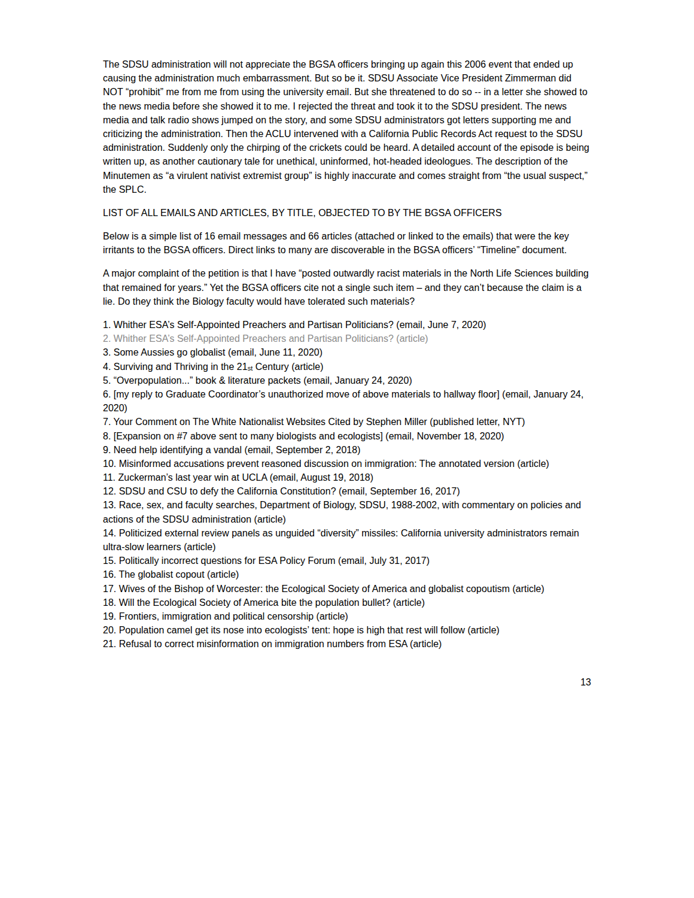The SDSU administration will not appreciate the BGSA officers bringing up again this 2006 event that ended up causing the administration much embarrassment. But so be it. SDSU Associate Vice President Zimmerman did NOT “prohibit” me from me from using the university email. But she threatened to do so -- in a letter she showed to the news media before she showed it to me. I rejected the threat and took it to the SDSU president. The news media and talk radio shows jumped on the story, and some SDSU administrators got letters supporting me and criticizing the administration. Then the ACLU intervened with a California Public Records Act request to the SDSU administration. Suddenly only the chirping of the crickets could be heard. A detailed account of the episode is being written up, as another cautionary tale for unethical, uninformed, hot-headed ideologues. The description of the Minutemen as “a virulent nativist extremist group” is highly inaccurate and comes straight from “the usual suspect,” the SPLC.
LIST OF ALL EMAILS AND ARTICLES, BY TITLE, OBJECTED TO BY THE BGSA OFFICERS
Below is a simple list of 16 email messages and 66 articles (attached or linked to the emails) that were the key irritants to the BGSA officers. Direct links to many are discoverable in the BGSA officers’ “Timeline” document.
A major complaint of the petition is that I have “posted outwardly racist materials in the North Life Sciences building that remained for years.” Yet the BGSA officers cite not a single such item – and they can’t because the claim is a lie. Do they think the Biology faculty would have tolerated such materials?
1. Whither ESA’s Self-Appointed Preachers and Partisan Politicians? (email, June 7, 2020)
2. Whither ESA’s Self-Appointed Preachers and Partisan Politicians? (article)
3. Some Aussies go globalist (email, June 11, 2020)
4. Surviving and Thriving in the 21st Century (article)
5. “Overpopulation...” book & literature packets (email, January 24, 2020)
6. [my reply to Graduate Coordinator’s unauthorized move of above materials to hallway floor] (email, January 24, 2020)
7. Your Comment on The White Nationalist Websites Cited by Stephen Miller (published letter, NYT)
8. [Expansion on #7 above sent to many biologists and ecologists] (email, November 18, 2020)
9. Need help identifying a vandal (email, September 2, 2018)
10. Misinformed accusations prevent reasoned discussion on immigration: The annotated version (article)
11. Zuckerman’s last year win at UCLA (email, August 19, 2018)
12. SDSU and CSU to defy the California Constitution? (email, September 16, 2017)
13. Race, sex, and faculty searches, Department of Biology, SDSU, 1988-2002, with commentary on policies and actions of the SDSU administration (article)
14. Politicized external review panels as unguided “diversity” missiles: California university administrators remain ultra-slow learners (article)
15. Politically incorrect questions for ESA Policy Forum (email, July 31, 2017)
16. The globalist copout (article)
17. Wives of the Bishop of Worcester: the Ecological Society of America and globalist copoutism (article)
18. Will the Ecological Society of America bite the population bullet? (article)
19. Frontiers, immigration and political censorship (article)
20. Population camel get its nose into ecologists’ tent: hope is high that rest will follow (article)
21. Refusal to correct misinformation on immigration numbers from ESA (article)
13